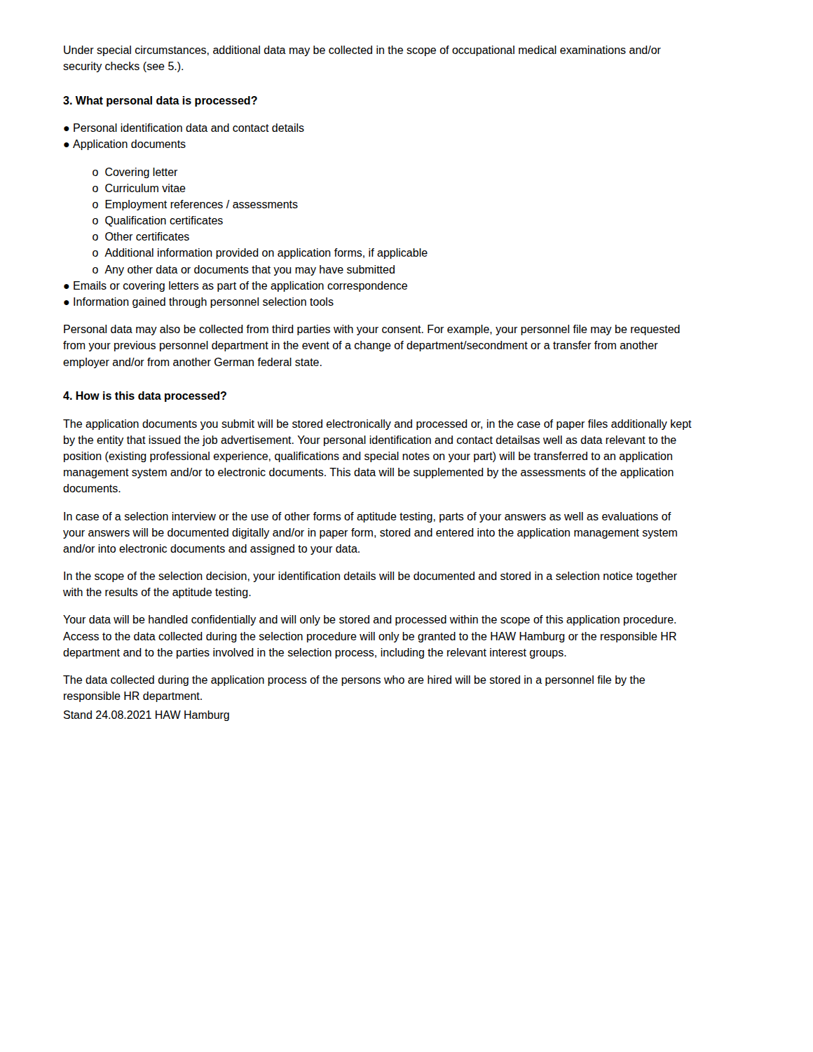Under special circumstances, additional data may be collected in the scope of occupational medical examinations and/or security checks (see 5.).
3. What personal data is processed?
Personal identification data and contact details
Application documents
Covering letter
Curriculum vitae
Employment references / assessments
Qualification certificates
Other certificates
Additional information provided on application forms, if applicable
Any other data or documents that you may have submitted
Emails or covering letters as part of the application correspondence
Information gained through personnel selection tools
Personal data may also be collected from third parties with your consent. For example, your personnel file may be requested from your previous personnel department in the event of a change of department/secondment or a transfer from another employer and/or from another German federal state.
4. How is this data processed?
The application documents you submit will be stored electronically and processed or, in the case of paper files additionally kept by the entity that issued the job advertisement. Your personal identification and contact detailsas well as data relevant to the position (existing professional experience, qualifications and special notes on your part) will be transferred to an application management system and/or to electronic documents. This data will be supplemented by the assessments of the application documents.
In case of a selection interview or the use of other forms of aptitude testing, parts of your answers as well as evaluations of your answers will be documented digitally and/or in paper form, stored and entered into the application management system and/or into electronic documents and assigned to your data.
In the scope of the selection decision, your identification details will be documented and stored in a selection notice together with the results of the aptitude testing.
Your data will be handled confidentially and will only be stored and processed within the scope of this application procedure. Access to the data collected during the selection procedure will only be granted to the HAW Hamburg or the responsible HR department and to the parties involved in the selection process, including the relevant interest groups.
The data collected during the application process of the persons who are hired will be stored in a personnel file by the responsible HR department.
Stand 24.08.2021 HAW Hamburg